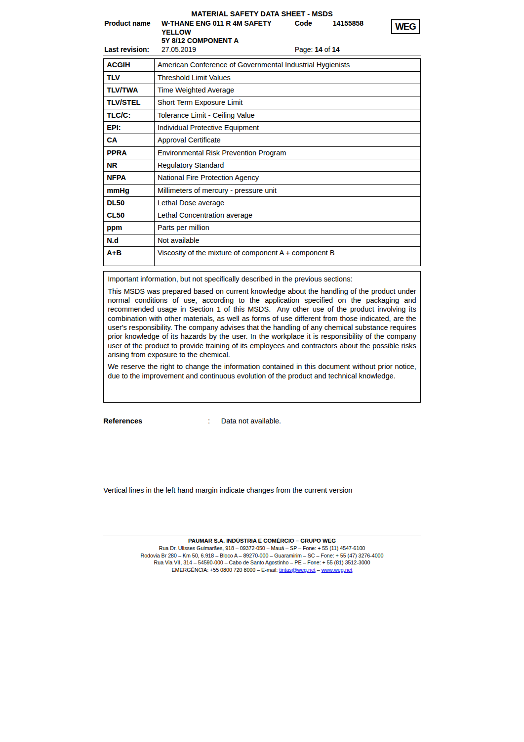MATERIAL SAFETY DATA SHEET - MSDS
| Product name | W-THANE ENG 011 R 4M SAFETY YELLOW 5Y 8/12 COMPONENT A | Code | 14155858 | WEG |
| Last revision: | 27.05.2019 | Page: 14 of 14 |
| ACGIH | American Conference of Governmental Industrial Hygienists |
| TLV | Threshold Limit Values |
| TLV/TWA | Time Weighted Average |
| TLV/STEL | Short Term Exposure Limit |
| TLC/C: | Tolerance Limit - Ceiling Value |
| EPI: | Individual Protective Equipment |
| CA | Approval Certificate |
| PPRA | Environmental Risk Prevention Program |
| NR | Regulatory Standard |
| NFPA | National Fire Protection Agency |
| mmHg | Millimeters of mercury - pressure unit |
| DL50 | Lethal Dose average |
| CL50 | Lethal Concentration average |
| ppm | Parts per million |
| N.d | Not available |
| A+B | Viscosity of the mixture of component A + component B |
Important information, but not specifically described in the previous sections:
This MSDS was prepared based on current knowledge about the handling of the product under normal conditions of use, according to the application specified on the packaging and recommended usage in Section 1 of this MSDS. Any other use of the product involving its combination with other materials, as well as forms of use different from those indicated, are the user's responsibility. The company advises that the handling of any chemical substance requires prior knowledge of its hazards by the user. In the workplace it is responsibility of the company user of the product to provide training of its employees and contractors about the possible risks arising from exposure to the chemical.
We reserve the right to change the information contained in this document without prior notice, due to the improvement and continuous evolution of the product and technical knowledge.
| References | : | Data not available. |
Vertical lines in the left hand margin indicate changes from the current version
PAUMAR S.A. INDÚSTRIA E COMÉRCIO – GRUPO WEG
Rua Dr. Ulisses Guimarães, 918 – 09372-050 – Mauá – SP – Fone: + 55 (11) 4547-6100
Rodovia Br 280 – Km 50, 6.918 – Bloco A – 89270-000 – Guaramirim – SC – Fone: + 55 (47) 3276-4000
Rua Via VII, 314 – 54590-000 – Cabo de Santo Agostinho – PE – Fone: + 55 (81) 3512-3000
EMERGÊNCIA: +55 0800 720 8000 – E-mail: tintas@weg.net – www.weg.net